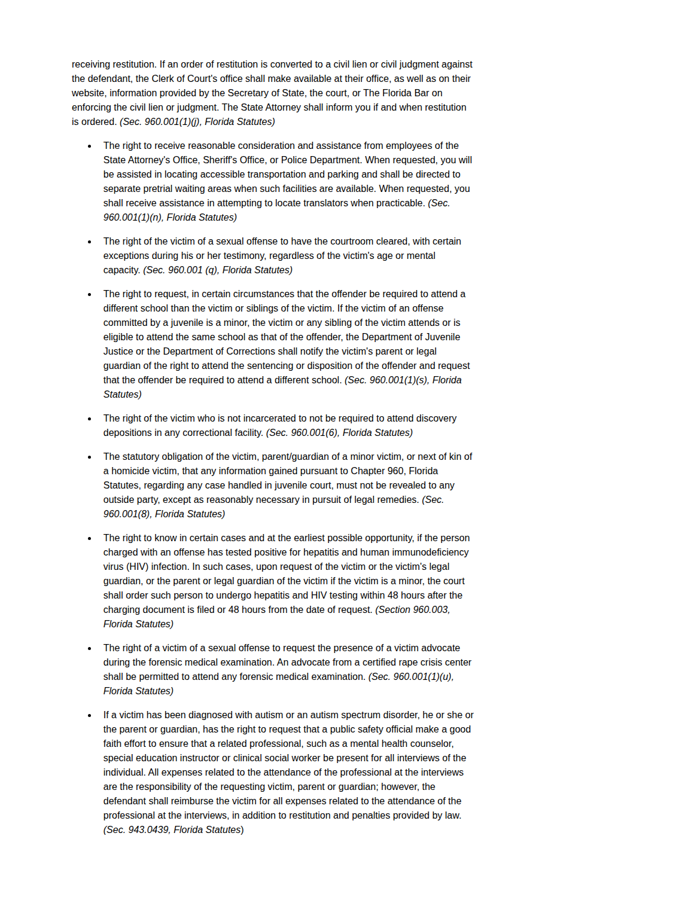receiving restitution. If an order of restitution is converted to a civil lien or civil judgment against the defendant, the Clerk of Court's office shall make available at their office, as well as on their website, information provided by the Secretary of State, the court, or The Florida Bar on enforcing the civil lien or judgment. The State Attorney shall inform you if and when restitution is ordered. (Sec. 960.001(1)(j), Florida Statutes)
The right to receive reasonable consideration and assistance from employees of the State Attorney's Office, Sheriff's Office, or Police Department. When requested, you will be assisted in locating accessible transportation and parking and shall be directed to separate pretrial waiting areas when such facilities are available. When requested, you shall receive assistance in attempting to locate translators when practicable. (Sec. 960.001(1)(n), Florida Statutes)
The right of the victim of a sexual offense to have the courtroom cleared, with certain exceptions during his or her testimony, regardless of the victim's age or mental capacity. (Sec. 960.001 (q), Florida Statutes)
The right to request, in certain circumstances that the offender be required to attend a different school than the victim or siblings of the victim. If the victim of an offense committed by a juvenile is a minor, the victim or any sibling of the victim attends or is eligible to attend the same school as that of the offender, the Department of Juvenile Justice or the Department of Corrections shall notify the victim's parent or legal guardian of the right to attend the sentencing or disposition of the offender and request that the offender be required to attend a different school. (Sec. 960.001(1)(s), Florida Statutes)
The right of the victim who is not incarcerated to not be required to attend discovery depositions in any correctional facility. (Sec. 960.001(6), Florida Statutes)
The statutory obligation of the victim, parent/guardian of a minor victim, or next of kin of a homicide victim, that any information gained pursuant to Chapter 960, Florida Statutes, regarding any case handled in juvenile court, must not be revealed to any outside party, except as reasonably necessary in pursuit of legal remedies. (Sec. 960.001(8), Florida Statutes)
The right to know in certain cases and at the earliest possible opportunity, if the person charged with an offense has tested positive for hepatitis and human immunodeficiency virus (HIV) infection. In such cases, upon request of the victim or the victim's legal guardian, or the parent or legal guardian of the victim if the victim is a minor, the court shall order such person to undergo hepatitis and HIV testing within 48 hours after the charging document is filed or 48 hours from the date of request. (Section 960.003, Florida Statutes)
The right of a victim of a sexual offense to request the presence of a victim advocate during the forensic medical examination. An advocate from a certified rape crisis center shall be permitted to attend any forensic medical examination. (Sec. 960.001(1)(u), Florida Statutes)
If a victim has been diagnosed with autism or an autism spectrum disorder, he or she or the parent or guardian, has the right to request that a public safety official make a good faith effort to ensure that a related professional, such as a mental health counselor, special education instructor or clinical social worker be present for all interviews of the individual. All expenses related to the attendance of the professional at the interviews are the responsibility of the requesting victim, parent or guardian; however, the defendant shall reimburse the victim for all expenses related to the attendance of the professional at the interviews, in addition to restitution and penalties provided by law. (Sec. 943.0439, Florida Statutes)